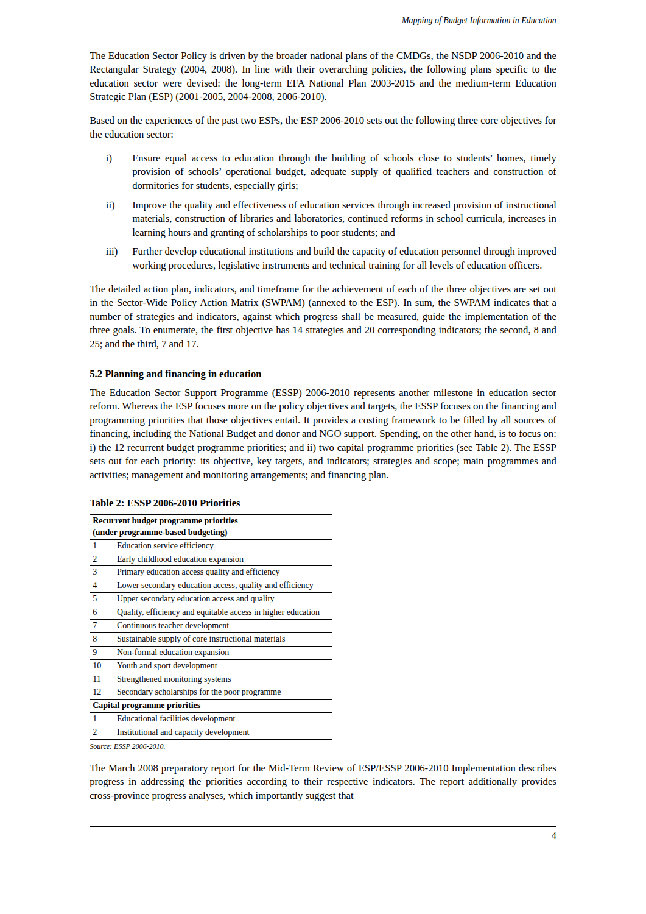Mapping of Budget Information in Education
The Education Sector Policy is driven by the broader national plans of the CMDGs, the NSDP 2006-2010 and the Rectangular Strategy (2004, 2008). In line with their overarching policies, the following plans specific to the education sector were devised: the long-term EFA National Plan 2003-2015 and the medium-term Education Strategic Plan (ESP) (2001-2005, 2004-2008, 2006-2010).
Based on the experiences of the past two ESPs, the ESP 2006-2010 sets out the following three core objectives for the education sector:
i) Ensure equal access to education through the building of schools close to students’ homes, timely provision of schools’ operational budget, adequate supply of qualified teachers and construction of dormitories for students, especially girls;
ii) Improve the quality and effectiveness of education services through increased provision of instructional materials, construction of libraries and laboratories, continued reforms in school curricula, increases in learning hours and granting of scholarships to poor students; and
iii) Further develop educational institutions and build the capacity of education personnel through improved working procedures, legislative instruments and technical training for all levels of education officers.
The detailed action plan, indicators, and timeframe for the achievement of each of the three objectives are set out in the Sector-Wide Policy Action Matrix (SWPAM) (annexed to the ESP). In sum, the SWPAM indicates that a number of strategies and indicators, against which progress shall be measured, guide the implementation of the three goals. To enumerate, the first objective has 14 strategies and 20 corresponding indicators; the second, 8 and 25; and the third, 7 and 17.
5.2 Planning and financing in education
The Education Sector Support Programme (ESSP) 2006-2010 represents another milestone in education sector reform. Whereas the ESP focuses more on the policy objectives and targets, the ESSP focuses on the financing and programming priorities that those objectives entail. It provides a costing framework to be filled by all sources of financing, including the National Budget and donor and NGO support. Spending, on the other hand, is to focus on: i) the 12 recurrent budget programme priorities; and ii) two capital programme priorities (see Table 2). The ESSP sets out for each priority: its objective, key targets, and indicators; strategies and scope; main programmes and activities; management and monitoring arrangements; and financing plan.
Table 2: ESSP 2006-2010 Priorities
| Recurrent budget programme priorities (under programme-based budgeting) |
| --- |
| 1 | Education service efficiency |
| 2 | Early childhood education expansion |
| 3 | Primary education access quality and efficiency |
| 4 | Lower secondary education access, quality and efficiency |
| 5 | Upper secondary education access and quality |
| 6 | Quality, efficiency and equitable access in higher education |
| 7 | Continuous teacher development |
| 8 | Sustainable supply of core instructional materials |
| 9 | Non-formal education expansion |
| 10 | Youth and sport development |
| 11 | Strengthened monitoring systems |
| 12 | Secondary scholarships for the poor programme |
| Capital programme priorities |
| 1 | Educational facilities development |
| 2 | Institutional and capacity development |
Source: ESSP 2006-2010.
The March 2008 preparatory report for the Mid-Term Review of ESP/ESSP 2006-2010 Implementation describes progress in addressing the priorities according to their respective indicators. The report additionally provides cross-province progress analyses, which importantly suggest that
4